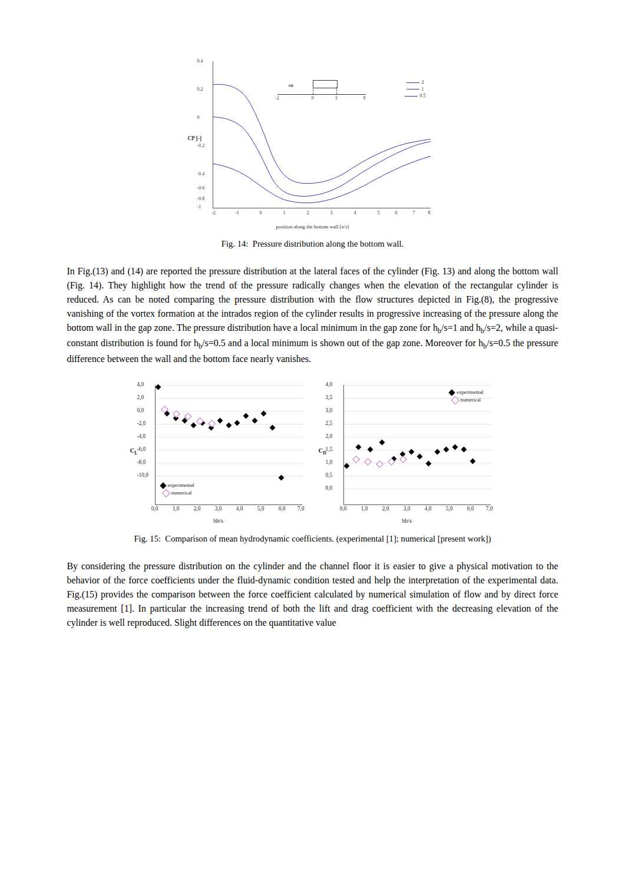CP [-]
0.4
0.2
0
-0.2
-0.4
-0.6
-0.8
-1
-2
-1
0
1
2
3
4
5
6
7
8
position along the bottom wall [x/s]
2
1
0.5
⇒
-2
0
3
8
Fig. 14: Pressure distribution along the bottom wall.
In Fig.(13) and (14) are reported the pressure distribution at the lateral faces of the cylinder (Fig. 13) and along the bottom wall (Fig. 14). They highlight how the trend of the pressure radically changes when the elevation of the rectangular cylinder is reduced. As can be noted comparing the pressure distribution with the flow structures depicted in Fig.(8), the progressive vanishing of the vortex formation at the intrados region of the cylinder results in progressive increasing of the pressure along the bottom wall in the gap zone. The pressure distribution have a local minimum in the gap zone for hb/s=1 and hb/s=2, while a quasi-constant distribution is found for hb/s=0.5 and a local minimum is shown out of the gap zone. Moreover for hb/s=0.5 the pressure difference between the wall and the bottom face nearly vanishes.
CL
4,0
2,0
0,0
-2,0
-4,0
-6,0
-8,0
-10,0
0,0
1,0
2,0
3,0
4,0
5,0
6,0
7,0
hb/s
experimental
numerical
CD
4,0
3,5
3,0
2,5
2,0
1,5
1,0
0,5
0,0
0,0
1,0
2,0
3,0
4,0
5,0
6,0
7,0
hb/s
experimental
numerical
Fig. 15: Comparison of mean hydrodynamic coefficients. (experimental [1]; numerical [present work])
By considering the pressure distribution on the cylinder and the channel floor it is easier to give a physical motivation to the behavior of the force coefficients under the fluid-dynamic condition tested and help the interpretation of the experimental data. Fig.(15) provides the comparison between the force coefficient calculated by numerical simulation of flow and by direct force measurement [1]. In particular the increasing trend of both the lift and drag coefficient with the decreasing elevation of the cylinder is well reproduced. Slight differences on the quantitative value